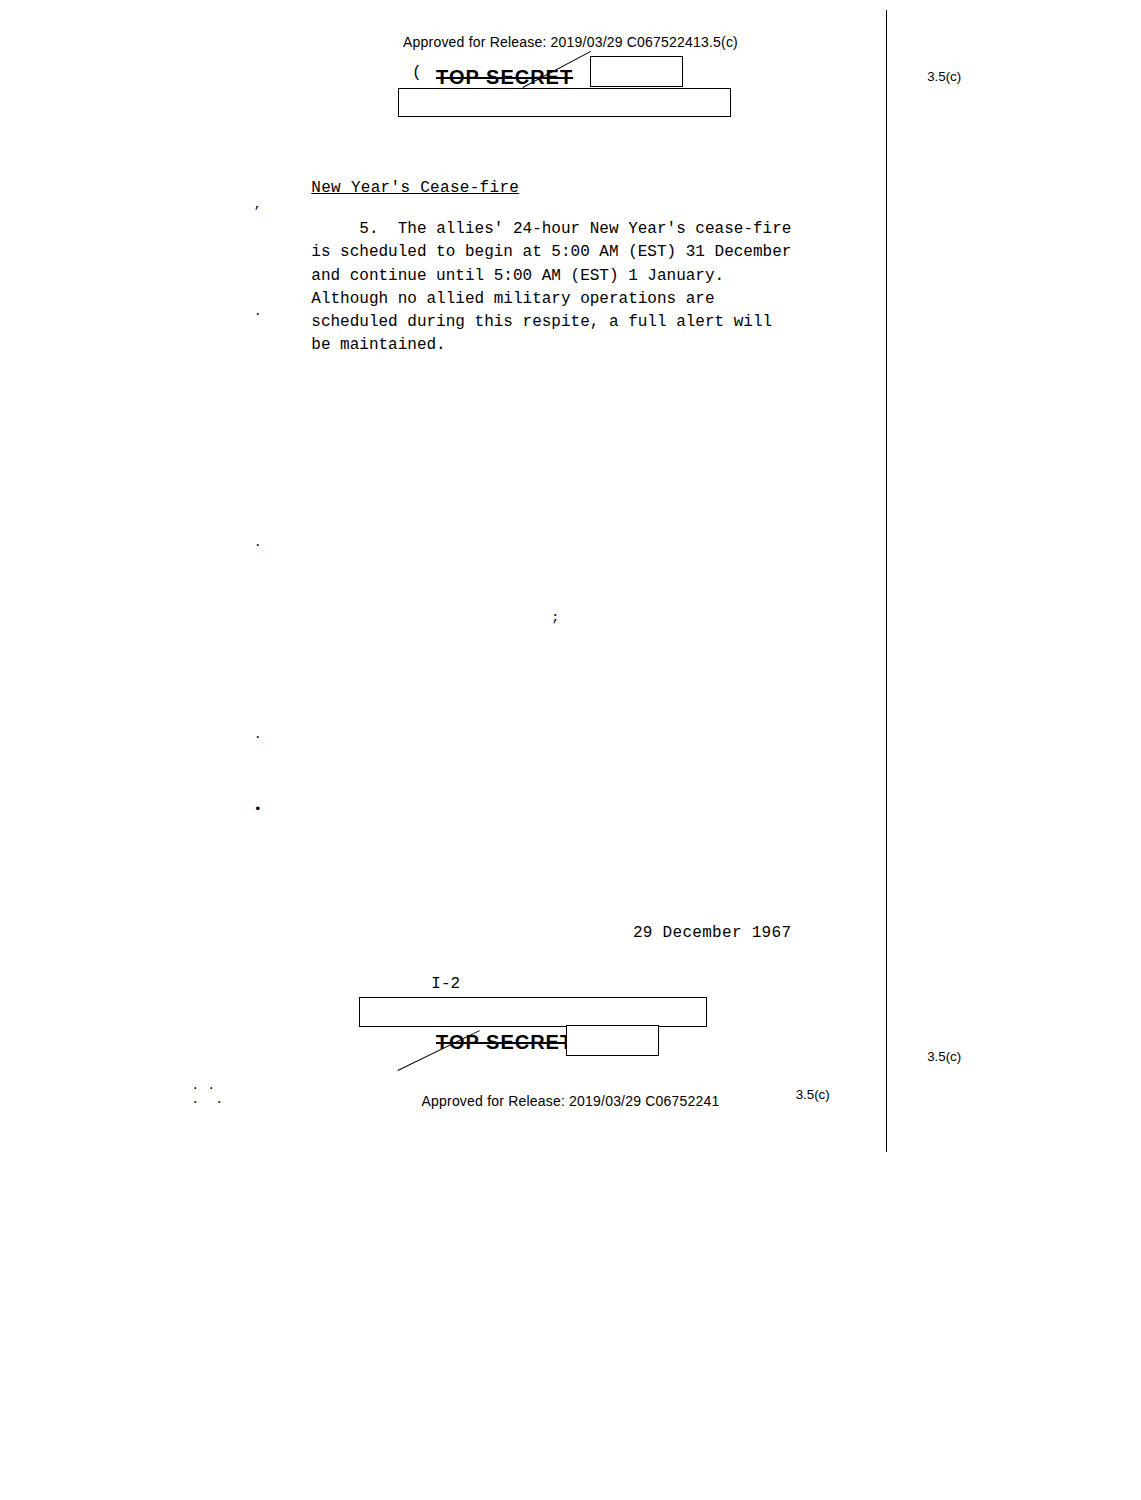Approved for Release: 2019/03/29 C067522413.5(c)
3.5(c)
( TOP SECRET
, · · · • ;
New Year's Cease-fire
5. The allies' 24-hour New Year's cease-fire is scheduled to begin at 5:00 AM (EST) 31 December and continue until 5:00 AM (EST) 1 January. Although no allied military operations are scheduled during this respite, a full alert will be maintained.
29 December 1967
I-2
TOP SECRET
3.5(c)
3.5(c)
· ·
· ·
Approved for Release: 2019/03/29 C06752241